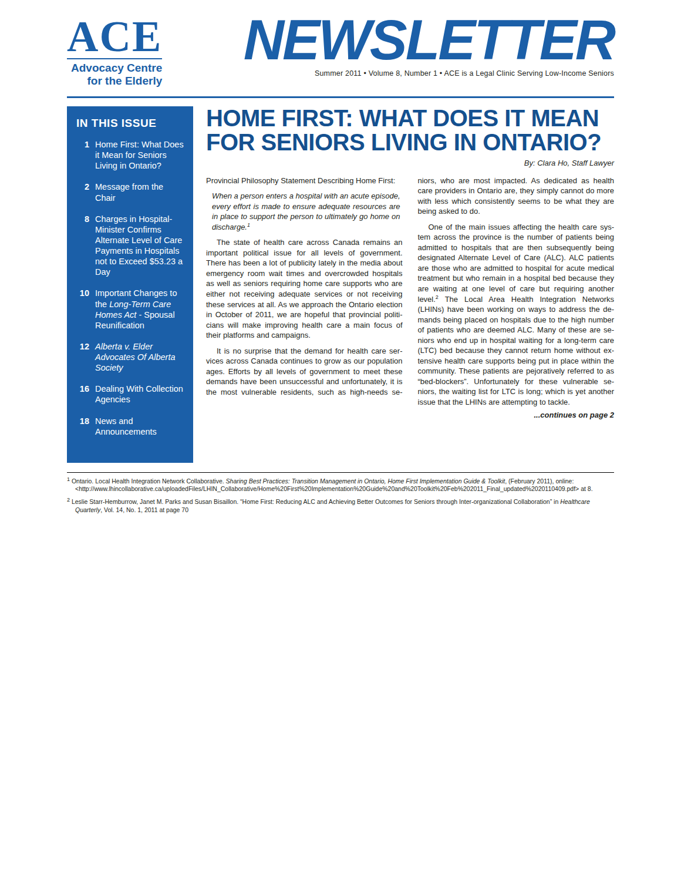ACE
Advocacy Centre
for the Elderly
NEWSLETTER
Summer 2011 • Volume 8, Number 1 • ACE is a Legal Clinic Serving Low-Income Seniors
IN THIS ISSUE
1 Home First: What Does it Mean for Seniors Living in Ontario?
2 Message from the Chair
8 Charges in Hospital- Minister Confirms Alternate Level of Care Payments in Hospitals not to Exceed $53.23 a Day
10 Important Changes to the Long-Term Care Homes Act - Spousal Reunification
12 Alberta v. Elder Advocates Of Alberta Society
16 Dealing With Collection Agencies
18 News and Announcements
HOME FIRST: WHAT DOES IT MEAN FOR SENIORS LIVING IN ONTARIO?
By: Clara Ho, Staff Lawyer
Provincial Philosophy Statement Describing Home First:
When a person enters a hospital with an acute episode, every effort is made to ensure adequate resources are in place to support the person to ultimately go home on discharge.1
The state of health care across Canada remains an important political issue for all levels of government. There has been a lot of publicity lately in the media about emergency room wait times and overcrowded hospitals as well as seniors requiring home care supports who are either not receiving adequate services or not receiving these services at all. As we approach the Ontario election in October of 2011, we are hopeful that provincial politicians will make improving health care a main focus of their platforms and campaigns.
It is no surprise that the demand for health care services across Canada continues to grow as our population ages. Efforts by all levels of government to meet these demands have been unsuccessful and unfortunately, it is the most vulnerable residents, such as high-needs seniors, who are most impacted. As dedicated as health care providers in Ontario are, they simply cannot do more with less which consistently seems to be what they are being asked to do.
One of the main issues affecting the health care system across the province is the number of patients being admitted to hospitals that are then subsequently being designated Alternate Level of Care (ALC). ALC patients are those who are admitted to hospital for acute medical treatment but who remain in a hospital bed because they are waiting at one level of care but requiring another level.2 The Local Area Health Integration Networks (LHINs) have been working on ways to address the demands being placed on hospitals due to the high number of patients who are deemed ALC. Many of these are seniors who end up in hospital waiting for a long-term care (LTC) bed because they cannot return home without extensive health care supports being put in place within the community. These patients are pejoratively referred to as “bed-blockers”. Unfortunately for these vulnerable seniors, the waiting list for LTC is long; which is yet another issue that the LHINs are attempting to tackle.
...continues on page 2
1 Ontario. Local Health Integration Network Collaborative. Sharing Best Practices: Transition Management in Ontario, Home First Implementation Guide & Toolkit, (February 2011), online: <http://www.lhincollaborative.ca/uploadedFiles/LHIN_Collaborative/Home%20First%20Implementation%20Guide%20and%20Toolkit%20Feb%202011_Final_updated%2020110409.pdf> at 8.
2 Leslie Starr-Hemburrow, Janet M. Parks and Susan Bisaillon. “Home First: Reducing ALC and Achieving Better Outcomes for Seniors through Inter-organizational Collaboration” in Healthcare Quarterly, Vol. 14, No. 1, 2011 at page 70